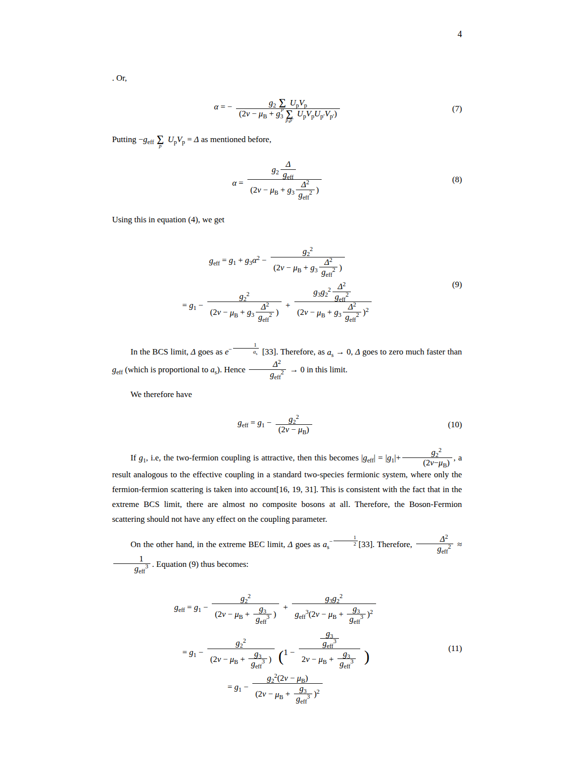4
. Or,
α = − g2 Σp UpVp (2ν − μB + g3 Σp,p′ UpVpUp′Vp′)
(7)
Putting −geff Σp UpVp = Δ as mentioned before,
α = g2Δgeff (2ν − μB + g3Δ2 geff2)
(8)
Using this in equation (4), we get
geff = g1 + g3α2 − g22 (2ν − μB + g3Δ2 geff2) = g1 − g22 (2ν − μB + g3Δ2 geff2) + g3g22Δ2 geff2 (2ν − μB + g3Δ2 geff2)2
(9)
In the BCS limit, Δ goes as e−1 as [33]. Therefore, as as → 0, Δ goes to zero much faster than geff (which is proportional to as). Hence Δ2 geff2 → 0 in this limit.
We therefore have
geff = g1 − g22 (2ν − μB)
(10)
If g1, i.e, the two-fermion coupling is attractive, then this becomes |geff| = |g1|+g22(2ν−μB), a result analogous to the effective coupling in a standard two-species fermionic system, where only the fermion-fermion scattering is taken into account[16, 19, 31]. This is consistent with the fact that in the extreme BCS limit, there are almost no composite bosons at all. Therefore, the Boson-Fermion scattering should not have any effect on the coupling parameter.
On the other hand, in the extreme BEC limit, Δ goes as as−12[33]. Therefore, Δ2 geff2 ≈ 1 geff3. Equation (9) thus becomes:
geff = g1 − g22 (2ν − μB + g3 geff3) + g3g22 geff3(2ν − μB + g3 geff3)2 = g1 − g22 (2ν − μB + g3 geff3) (1 − g3 geff3 2ν − μB + g3 geff3 ) = g1 − g22(2ν − μB) (2ν − μB + g3 geff3)2
(11)